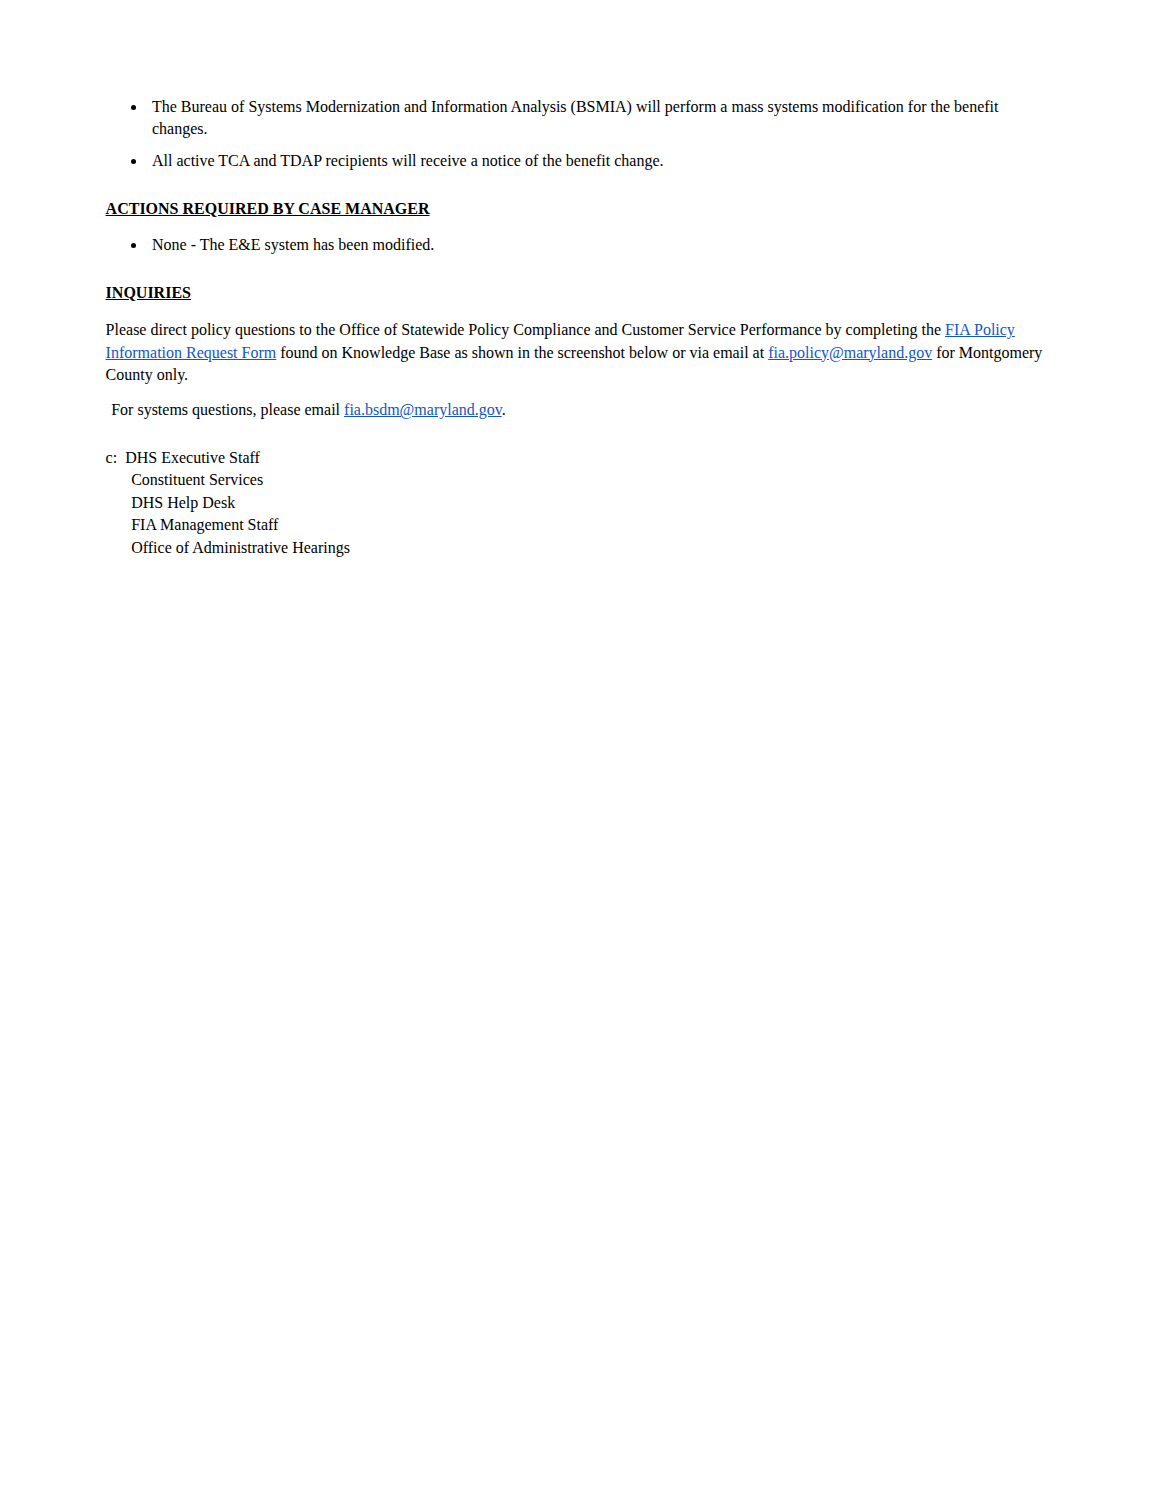The Bureau of Systems Modernization and Information Analysis (BSMIA) will perform a mass systems modification for the benefit changes.
All active TCA and TDAP recipients will receive a notice of the benefit change.
ACTIONS REQUIRED BY CASE MANAGER
None - The E&E system has been modified.
INQUIRIES
Please direct policy questions to the Office of Statewide Policy Compliance and Customer Service Performance by completing the FIA Policy Information Request Form found on Knowledge Base as shown in the screenshot below or via email at fia.policy@maryland.gov for Montgomery County only.
For systems questions, please email fia.bsdm@maryland.gov.
c: DHS Executive Staff
Constituent Services
DHS Help Desk
FIA Management Staff
Office of Administrative Hearings